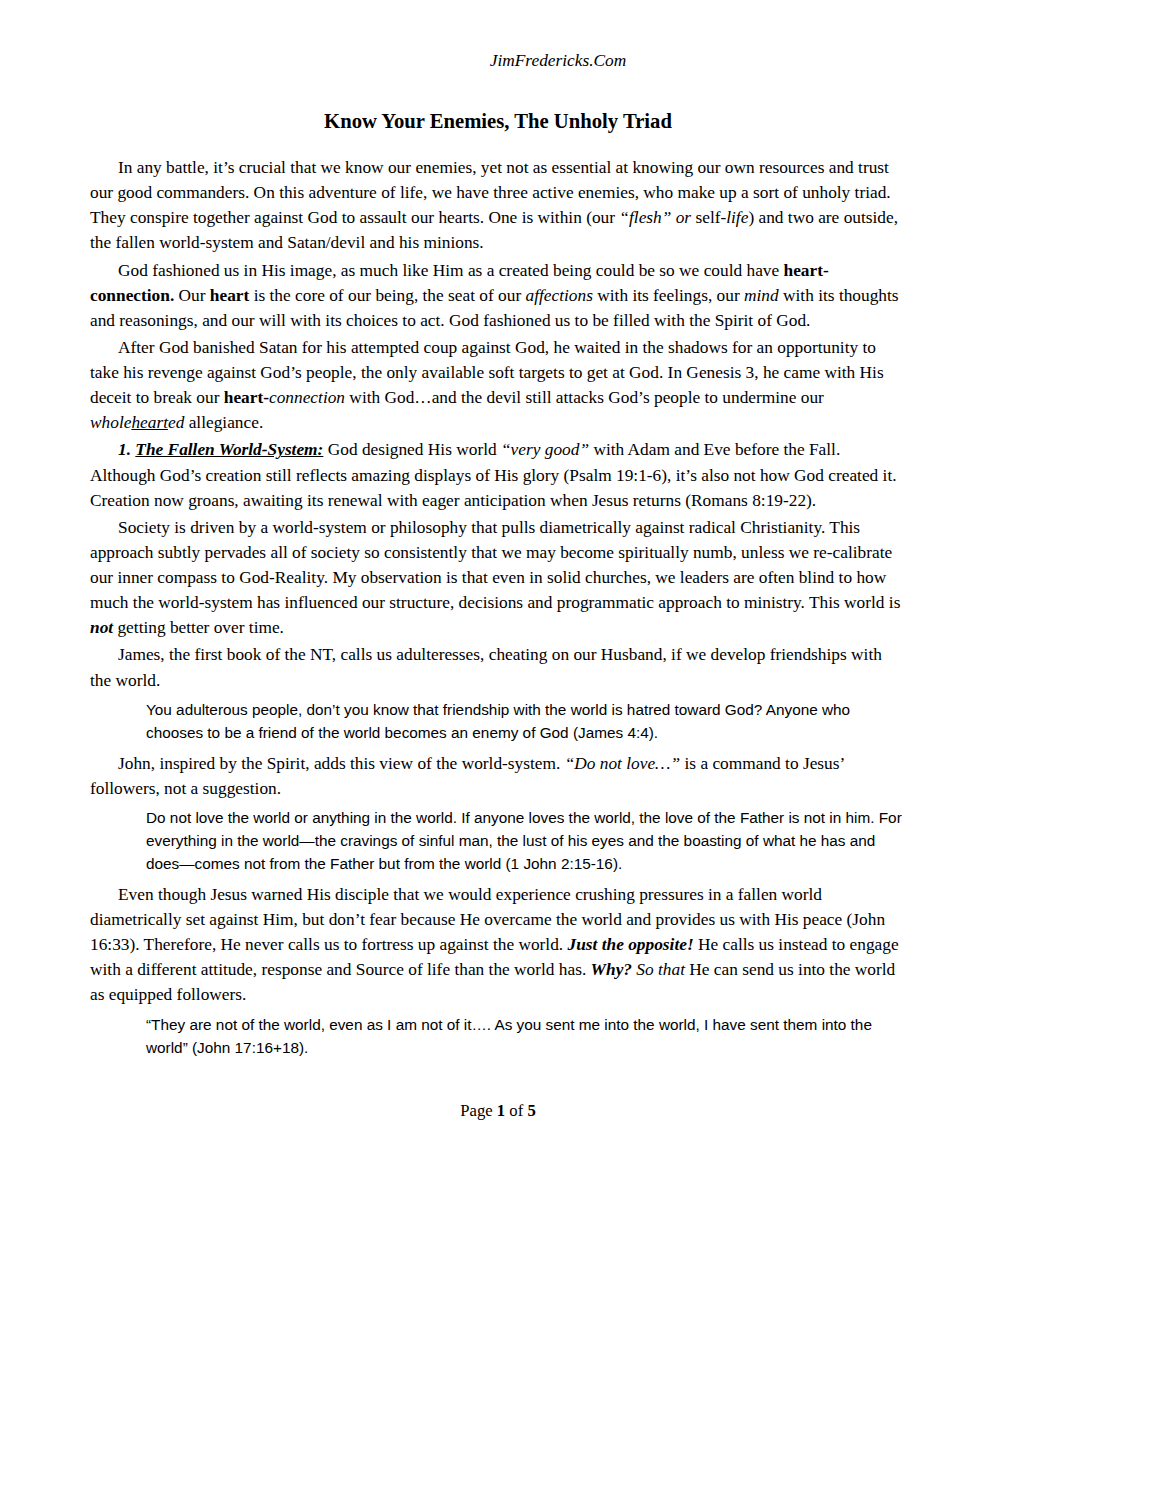JimFredericks.Com
Know Your Enemies, The Unholy Triad
In any battle, it’s crucial that we know our enemies, yet not as essential at knowing our own resources and trust our good commanders. On this adventure of life, we have three active enemies, who make up a sort of unholy triad. They conspire together against God to assault our hearts. One is within (our “flesh” or self-life) and two are outside, the fallen world-system and Satan/devil and his minions.
God fashioned us in His image, as much like Him as a created being could be so we could have heart-connection. Our heart is the core of our being, the seat of our affections with its feelings, our mind with its thoughts and reasonings, and our will with its choices to act. God fashioned us to be filled with the Spirit of God.
After God banished Satan for his attempted coup against God, he waited in the shadows for an opportunity to take his revenge against God’s people, the only available soft targets to get at God. In Genesis 3, he came with His deceit to break our heart-connection with God…and the devil still attacks God’s people to undermine our wholehearted allegiance.
1. The Fallen World-System: God designed His world “very good” with Adam and Eve before the Fall. Although God’s creation still reflects amazing displays of His glory (Psalm 19:1-6), it’s also not how God created it. Creation now groans, awaiting its renewal with eager anticipation when Jesus returns (Romans 8:19-22).
Society is driven by a world-system or philosophy that pulls diametrically against radical Christianity. This approach subtly pervades all of society so consistently that we may become spiritually numb, unless we re-calibrate our inner compass to God-Reality. My observation is that even in solid churches, we leaders are often blind to how much the world-system has influenced our structure, decisions and programmatic approach to ministry. This world is not getting better over time.
James, the first book of the NT, calls us adulteresses, cheating on our Husband, if we develop friendships with the world.
You adulterous people, don’t you know that friendship with the world is hatred toward God? Anyone who chooses to be a friend of the world becomes an enemy of God (James 4:4).
John, inspired by the Spirit, adds this view of the world-system. “Do not love…” is a command to Jesus’ followers, not a suggestion.
Do not love the world or anything in the world. If anyone loves the world, the love of the Father is not in him. For everything in the world—the cravings of sinful man, the lust of his eyes and the boasting of what he has and does—comes not from the Father but from the world (1 John 2:15-16).
Even though Jesus warned His disciple that we would experience crushing pressures in a fallen world diametrically set against Him, but don’t fear because He overcame the world and provides us with His peace (John 16:33). Therefore, He never calls us to fortress up against the world. Just the opposite! He calls us instead to engage with a different attitude, response and Source of life than the world has. Why? So that He can send us into the world as equipped followers.
“They are not of the world, even as I am not of it…. As you sent me into the world, I have sent them into the world” (John 17:16+18).
Page 1 of 5